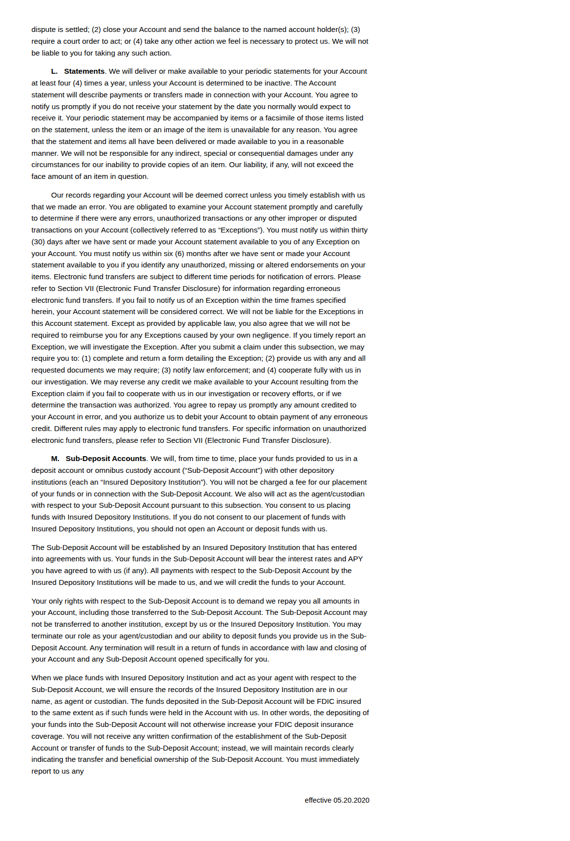dispute is settled; (2) close your Account and send the balance to the named account holder(s); (3) require a court order to act; or (4) take any other action we feel is necessary to protect us. We will not be liable to you for taking any such action.
L. Statements. We will deliver or make available to your periodic statements for your Account at least four (4) times a year, unless your Account is determined to be inactive. The Account statement will describe payments or transfers made in connection with your Account. You agree to notify us promptly if you do not receive your statement by the date you normally would expect to receive it. Your periodic statement may be accompanied by items or a facsimile of those items listed on the statement, unless the item or an image of the item is unavailable for any reason. You agree that the statement and items all have been delivered or made available to you in a reasonable manner. We will not be responsible for any indirect, special or consequential damages under any circumstances for our inability to provide copies of an item. Our liability, if any, will not exceed the face amount of an item in question.
Our records regarding your Account will be deemed correct unless you timely establish with us that we made an error. You are obligated to examine your Account statement promptly and carefully to determine if there were any errors, unauthorized transactions or any other improper or disputed transactions on your Account (collectively referred to as “Exceptions”). You must notify us within thirty (30) days after we have sent or made your Account statement available to you of any Exception on your Account. You must notify us within six (6) months after we have sent or made your Account statement available to you if you identify any unauthorized, missing or altered endorsements on your items. Electronic fund transfers are subject to different time periods for notification of errors. Please refer to Section VII (Electronic Fund Transfer Disclosure) for information regarding erroneous electronic fund transfers. If you fail to notify us of an Exception within the time frames specified herein, your Account statement will be considered correct. We will not be liable for the Exceptions in this Account statement. Except as provided by applicable law, you also agree that we will not be required to reimburse you for any Exceptions caused by your own negligence. If you timely report an Exception, we will investigate the Exception. After you submit a claim under this subsection, we may require you to: (1) complete and return a form detailing the Exception; (2) provide us with any and all requested documents we may require; (3) notify law enforcement; and (4) cooperate fully with us in our investigation. We may reverse any credit we make available to your Account resulting from the Exception claim if you fail to cooperate with us in our investigation or recovery efforts, or if we determine the transaction was authorized. You agree to repay us promptly any amount credited to your Account in error, and you authorize us to debit your Account to obtain payment of any erroneous credit. Different rules may apply to electronic fund transfers. For specific information on unauthorized electronic fund transfers, please refer to Section VII (Electronic Fund Transfer Disclosure).
M. Sub-Deposit Accounts. We will, from time to time, place your funds provided to us in a deposit account or omnibus custody account (“Sub-Deposit Account”) with other depository institutions (each an “Insured Depository Institution”). You will not be charged a fee for our placement of your funds or in connection with the Sub-Deposit Account. We also will act as the agent/custodian with respect to your Sub-Deposit Account pursuant to this subsection. You consent to us placing funds with Insured Depository Institutions. If you do not consent to our placement of funds with Insured Depository Institutions, you should not open an Account or deposit funds with us.
The Sub-Deposit Account will be established by an Insured Depository Institution that has entered into agreements with us. Your funds in the Sub-Deposit Account will bear the interest rates and APY you have agreed to with us (if any). All payments with respect to the Sub-Deposit Account by the Insured Depository Institutions will be made to us, and we will credit the funds to your Account.
Your only rights with respect to the Sub-Deposit Account is to demand we repay you all amounts in your Account, including those transferred to the Sub-Deposit Account. The Sub-Deposit Account may not be transferred to another institution, except by us or the Insured Depository Institution. You may terminate our role as your agent/custodian and our ability to deposit funds you provide us in the Sub-Deposit Account. Any termination will result in a return of funds in accordance with law and closing of your Account and any Sub-Deposit Account opened specifically for you.
When we place funds with Insured Depository Institution and act as your agent with respect to the Sub-Deposit Account, we will ensure the records of the Insured Depository Institution are in our name, as agent or custodian. The funds deposited in the Sub-Deposit Account will be FDIC insured to the same extent as if such funds were held in the Account with us. In other words, the depositing of your funds into the Sub-Deposit Account will not otherwise increase your FDIC deposit insurance coverage. You will not receive any written confirmation of the establishment of the Sub-Deposit Account or transfer of funds to the Sub-Deposit Account; instead, we will maintain records clearly indicating the transfer and beneficial ownership of the Sub-Deposit Account. You must immediately report to us any
effective 05.20.2020